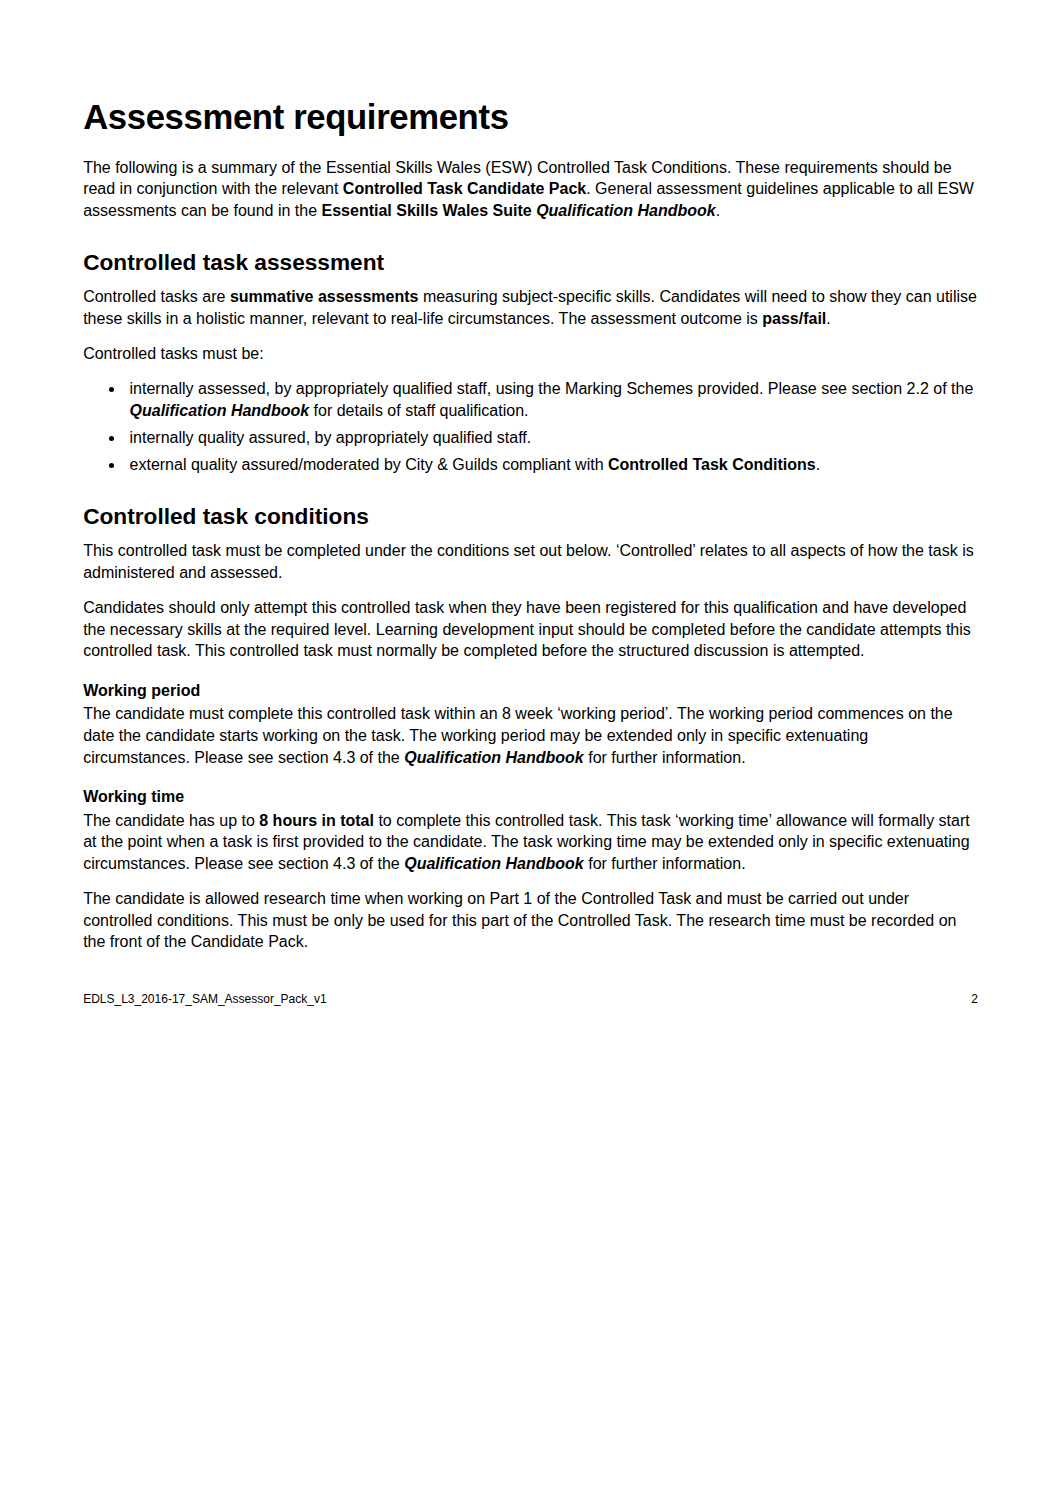Assessment requirements
The following is a summary of the Essential Skills Wales (ESW) Controlled Task Conditions. These requirements should be read in conjunction with the relevant Controlled Task Candidate Pack. General assessment guidelines applicable to all ESW assessments can be found in the Essential Skills Wales Suite Qualification Handbook.
Controlled task assessment
Controlled tasks are summative assessments measuring subject-specific skills. Candidates will need to show they can utilise these skills in a holistic manner, relevant to real-life circumstances. The assessment outcome is pass/fail.
Controlled tasks must be:
internally assessed, by appropriately qualified staff, using the Marking Schemes provided. Please see section 2.2 of the Qualification Handbook for details of staff qualification.
internally quality assured, by appropriately qualified staff.
external quality assured/moderated by City & Guilds compliant with Controlled Task Conditions.
Controlled task conditions
This controlled task must be completed under the conditions set out below. ‘Controlled’ relates to all aspects of how the task is administered and assessed.
Candidates should only attempt this controlled task when they have been registered for this qualification and have developed the necessary skills at the required level. Learning development input should be completed before the candidate attempts this controlled task. This controlled task must normally be completed before the structured discussion is attempted.
Working period
The candidate must complete this controlled task within an 8 week ‘working period’. The working period commences on the date the candidate starts working on the task. The working period may be extended only in specific extenuating circumstances. Please see section 4.3 of the Qualification Handbook for further information.
Working time
The candidate has up to 8 hours in total to complete this controlled task. This task ‘working time’ allowance will formally start at the point when a task is first provided to the candidate. The task working time may be extended only in specific extenuating circumstances. Please see section 4.3 of the Qualification Handbook for further information.
The candidate is allowed research time when working on Part 1 of the Controlled Task and must be carried out under controlled conditions. This must be only be used for this part of the Controlled Task. The research time must be recorded on the front of the Candidate Pack.
EDLS_L3_2016-17_SAM_Assessor_Pack_v1 2